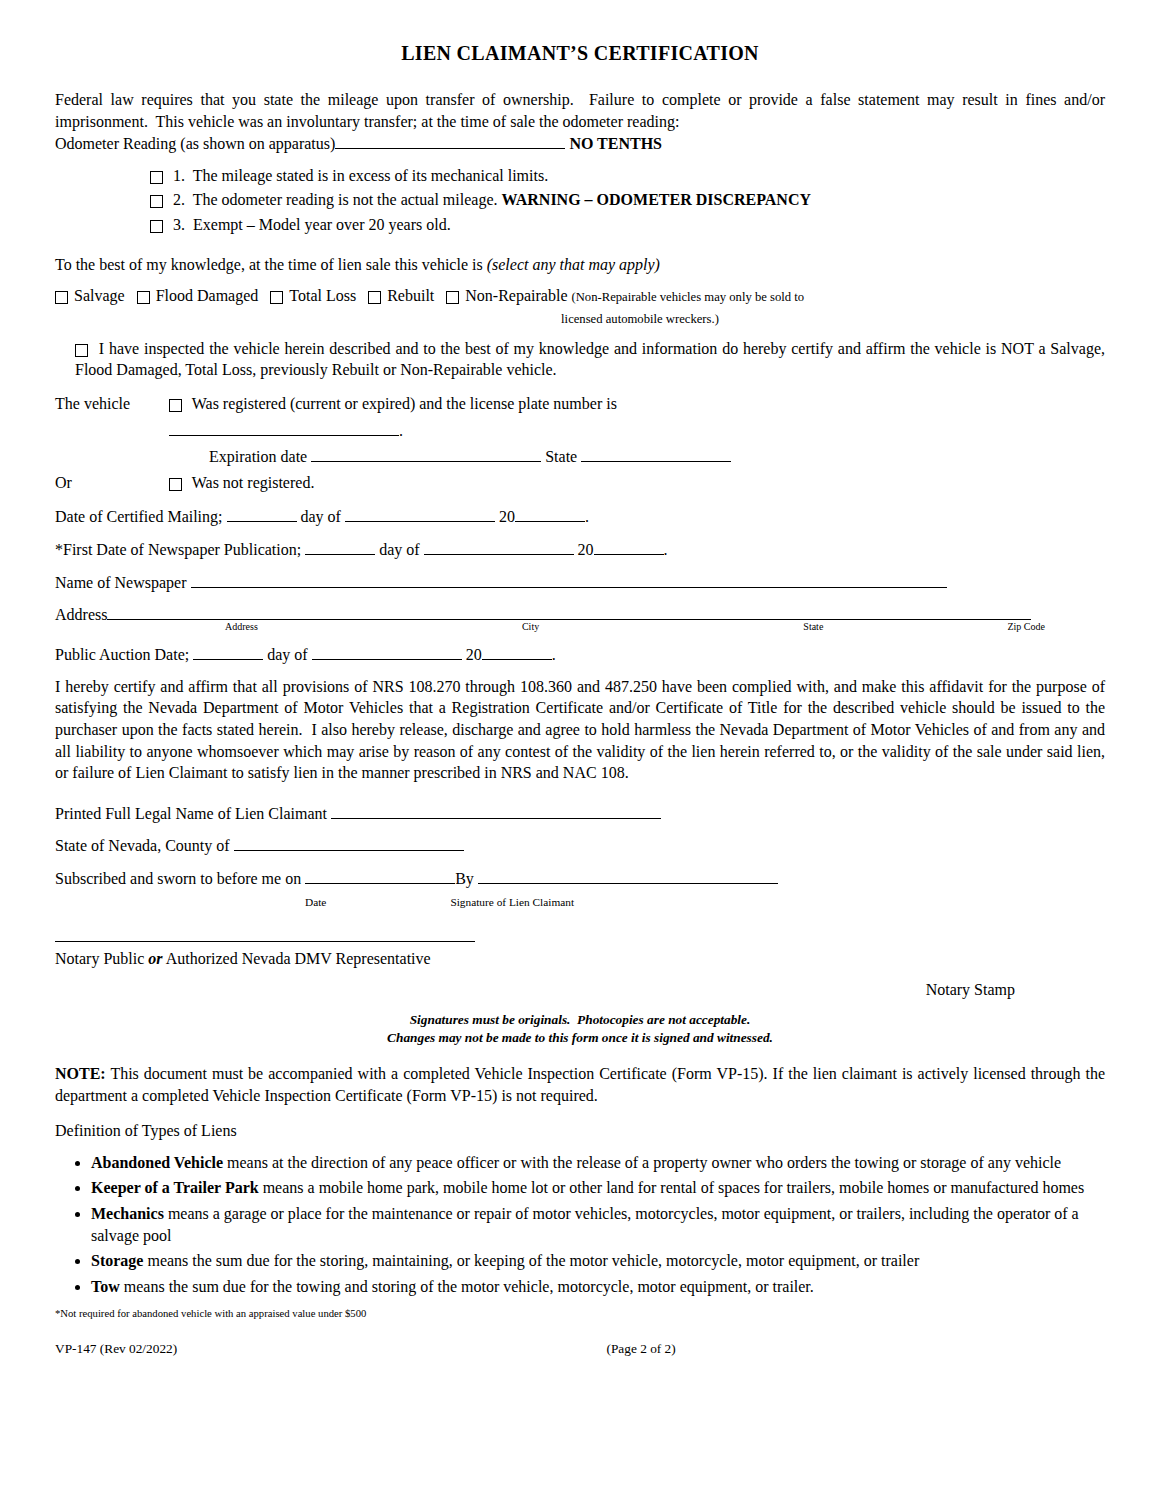LIEN CLAIMANT’S CERTIFICATION
Federal law requires that you state the mileage upon transfer of ownership. Failure to complete or provide a false statement may result in fines and/or imprisonment. This vehicle was an involuntary transfer; at the time of sale the odometer reading:
Odometer Reading (as shown on apparatus) NO TENTHS
1. The mileage stated is in excess of its mechanical limits.
2. The odometer reading is not the actual mileage. WARNING – ODOMETER DISCREPANCY
3. Exempt – Model year over 20 years old.
To the best of my knowledge, at the time of lien sale this vehicle is (select any that may apply)
Salvage Flood Damaged Total Loss Rebuilt Non-Repairable (Non-Repairable vehicles may only be sold to
licensed automobile wreckers.)
I have inspected the vehicle herein described and to the best of my knowledge and information do hereby certify and affirm the vehicle is NOT a Salvage, Flood Damaged, Total Loss, previously Rebuilt or Non-Repairable vehicle.
| The vehicle | Was registered (current or expired) and the license plate number is |
| | . |
| | Expiration date State |
| Or | Was not registered. |
Date of Certified Mailing; day of 20 .
*First Date of Newspaper Publication; day of 20 .
Name of Newspaper
Address
Address City State Zip Code
Public Auction Date; day of 20 .
I hereby certify and affirm that all provisions of NRS 108.270 through 108.360 and 487.250 have been complied with, and make this affidavit for the purpose of satisfying the Nevada Department of Motor Vehicles that a Registration Certificate and/or Certificate of Title for the described vehicle should be issued to the purchaser upon the facts stated herein. I also hereby release, discharge and agree to hold harmless the Nevada Department of Motor Vehicles of and from any and all liability to anyone whomsoever which may arise by reason of any contest of the validity of the lien herein referred to, or the validity of the sale under said lien, or failure of Lien Claimant to satisfy lien in the manner prescribed in NRS and NAC 108.
Printed Full Legal Name of Lien Claimant
State of Nevada, County of
Subscribed and sworn to before me on By
Date Signature of Lien Claimant
Notary Public or Authorized Nevada DMV Representative
Notary Stamp
Signatures must be originals. Photocopies are not acceptable.
Changes may not be made to this form once it is signed and witnessed.
NOTE: This document must be accompanied with a completed Vehicle Inspection Certificate (Form VP-15). If the lien claimant is actively licensed through the department a completed Vehicle Inspection Certificate (Form VP-15) is not required.
Definition of Types of Liens
Abandoned Vehicle means at the direction of any peace officer or with the release of a property owner who orders the towing or storage of any vehicle
Keeper of a Trailer Park means a mobile home park, mobile home lot or other land for rental of spaces for trailers, mobile homes or manufactured homes
Mechanics means a garage or place for the maintenance or repair of motor vehicles, motorcycles, motor equipment, or trailers, including the operator of a salvage pool
Storage means the sum due for the storing, maintaining, or keeping of the motor vehicle, motorcycle, motor equipment, or trailer
Tow means the sum due for the towing and storing of the motor vehicle, motorcycle, motor equipment, or trailer.
*Not required for abandoned vehicle with an appraised value under $500
VP-147 (Rev 02/2022) (Page 2 of 2)